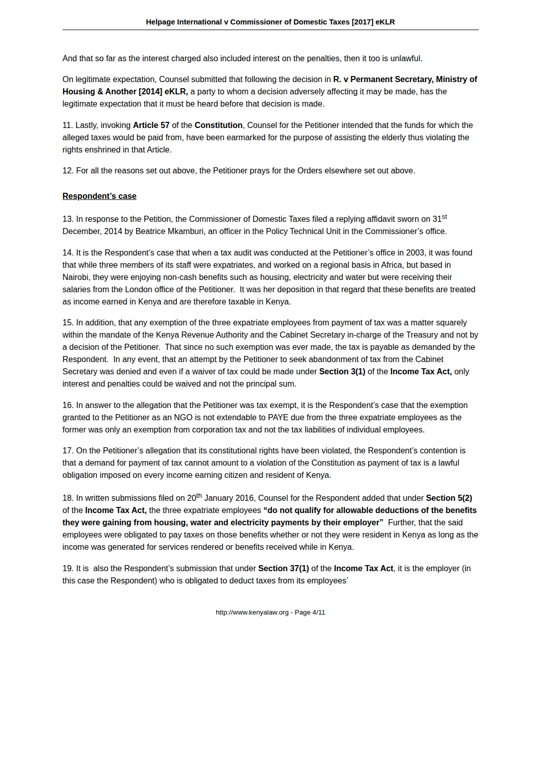Helpage International v Commissioner of Domestic Taxes [2017] eKLR
And that so far as the interest charged also included interest on the penalties, then it too is unlawful.
On legitimate expectation, Counsel submitted that following the decision in R. v Permanent Secretary, Ministry of Housing & Another [2014] eKLR, a party to whom a decision adversely affecting it may be made, has the legitimate expectation that it must be heard before that decision is made.
11. Lastly, invoking Article 57 of the Constitution, Counsel for the Petitioner intended that the funds for which the alleged taxes would be paid from, have been earmarked for the purpose of assisting the elderly thus violating the rights enshrined in that Article.
12. For all the reasons set out above, the Petitioner prays for the Orders elsewhere set out above.
Respondent’s case
13. In response to the Petition, the Commissioner of Domestic Taxes filed a replying affidavit sworn on 31st December, 2014 by Beatrice Mkamburi, an officer in the Policy Technical Unit in the Commissioner’s office.
14. It is the Respondent’s case that when a tax audit was conducted at the Petitioner’s office in 2003, it was found that while three members of its staff were expatriates, and worked on a regional basis in Africa, but based in Nairobi, they were enjoying non-cash benefits such as housing, electricity and water but were receiving their salaries from the London office of the Petitioner. It was her deposition in that regard that these benefits are treated as income earned in Kenya and are therefore taxable in Kenya.
15. In addition, that any exemption of the three expatriate employees from payment of tax was a matter squarely within the mandate of the Kenya Revenue Authority and the Cabinet Secretary in-charge of the Treasury and not by a decision of the Petitioner. That since no such exemption was ever made, the tax is payable as demanded by the Respondent. In any event, that an attempt by the Petitioner to seek abandonment of tax from the Cabinet Secretary was denied and even if a waiver of tax could be made under Section 3(1) of the Income Tax Act, only interest and penalties could be waived and not the principal sum.
16. In answer to the allegation that the Petitioner was tax exempt, it is the Respondent’s case that the exemption granted to the Petitioner as an NGO is not extendable to PAYE due from the three expatriate employees as the former was only an exemption from corporation tax and not the tax liabilities of individual employees.
17. On the Petitioner’s allegation that its constitutional rights have been violated, the Respondent’s contention is that a demand for payment of tax cannot amount to a violation of the Constitution as payment of tax is a lawful obligation imposed on every income earning citizen and resident of Kenya.
18. In written submissions filed on 20th January 2016, Counsel for the Respondent added that under Section 5(2) of the Income Tax Act, the three expatriate employees “do not qualify for allowable deductions of the benefits they were gaining from housing, water and electricity payments by their employer” Further, that the said employees were obligated to pay taxes on those benefits whether or not they were resident in Kenya as long as the income was generated for services rendered or benefits received while in Kenya.
19. It is also the Respondent’s submission that under Section 37(1) of the Income Tax Act, it is the employer (in this case the Respondent) who is obligated to deduct taxes from its employees’
http://www.kenyalaw.org - Page 4/11